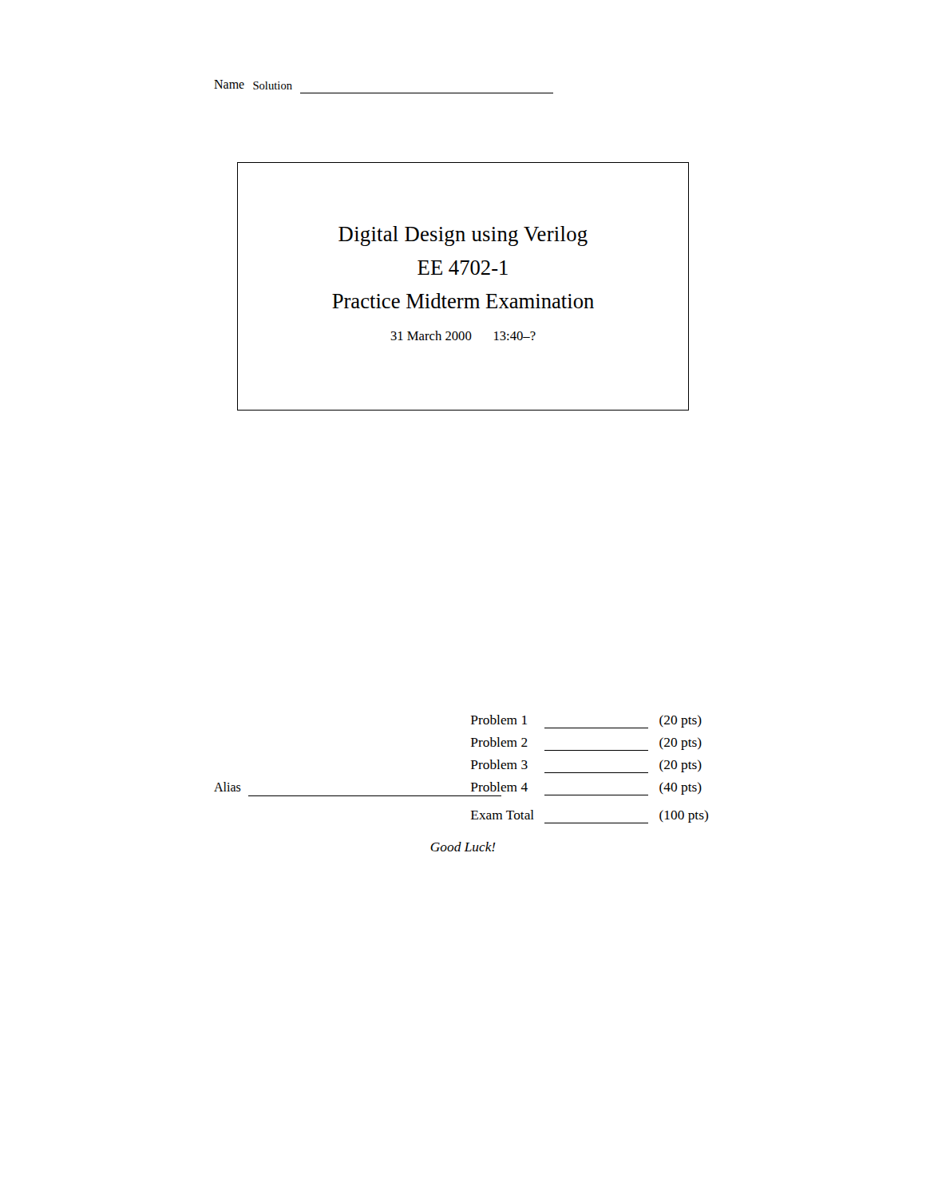Name Solution
Digital Design using Verilog
EE 4702-1
Practice Midterm Examination
31 March 2000 13:40–?
| Problem 1 | | (20 pts) |
| Problem 2 | | (20 pts) |
| Problem 3 | | (20 pts) |
| Problem 4 | | (40 pts) |
| Exam Total | | (100 pts) |
Alias
Good Luck!